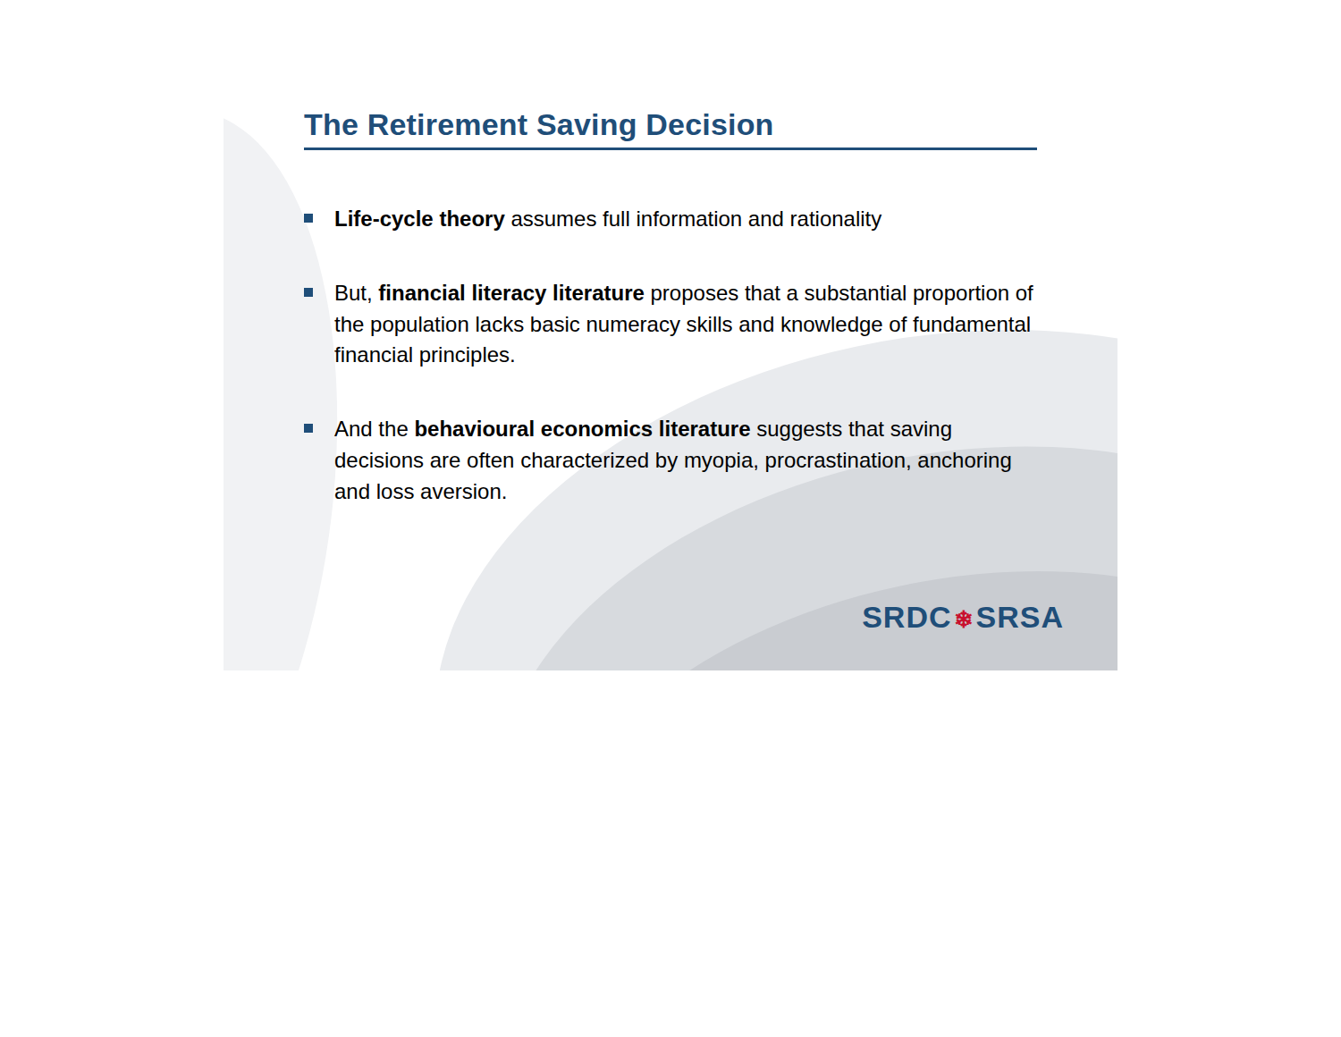The Retirement Saving Decision
Life-cycle theory assumes full information and rationality
But, financial literacy literature proposes that a substantial proportion of the population lacks basic numeracy skills and knowledge of fundamental financial principles.
And the behavioural economics literature suggests that saving decisions are often characterized by myopia, procrastination, anchoring and loss aversion.
SRDC❄SRSA